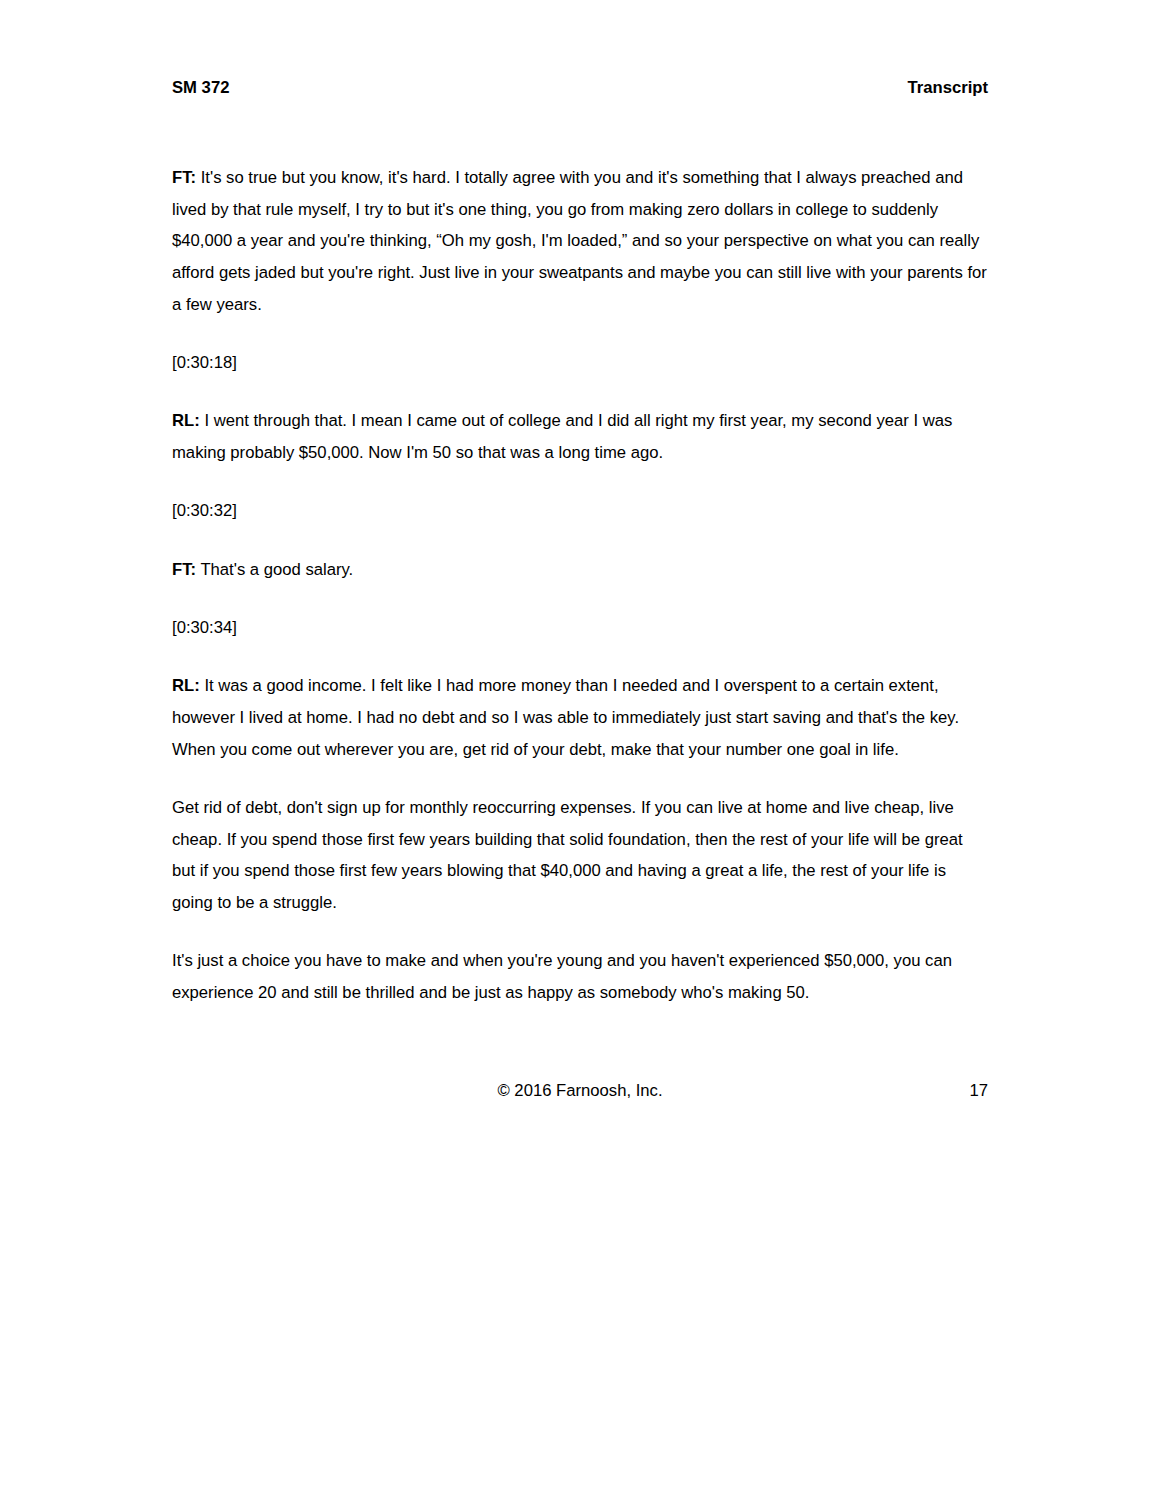SM 372 Transcript
FT: It's so true but you know, it's hard. I totally agree with you and it's something that I always preached and lived by that rule myself, I try to but it's one thing, you go from making zero dollars in college to suddenly $40,000 a year and you're thinking, “Oh my gosh, I'm loaded,” and so your perspective on what you can really afford gets jaded but you're right. Just live in your sweatpants and maybe you can still live with your parents for a few years.
[0:30:18]
RL: I went through that. I mean I came out of college and I did all right my first year, my second year I was making probably $50,000. Now I'm 50 so that was a long time ago.
[0:30:32]
FT: That's a good salary.
[0:30:34]
RL: It was a good income. I felt like I had more money than I needed and I overspent to a certain extent, however I lived at home. I had no debt and so I was able to immediately just start saving and that's the key. When you come out wherever you are, get rid of your debt, make that your number one goal in life.
Get rid of debt, don't sign up for monthly reoccurring expenses. If you can live at home and live cheap, live cheap. If you spend those first few years building that solid foundation, then the rest of your life will be great but if you spend those first few years blowing that $40,000 and having a great a life, the rest of your life is going to be a struggle.
It's just a choice you have to make and when you're young and you haven't experienced $50,000, you can experience 20 and still be thrilled and be just as happy as somebody who's making 50.
© 2016 Farnoosh, Inc. 17